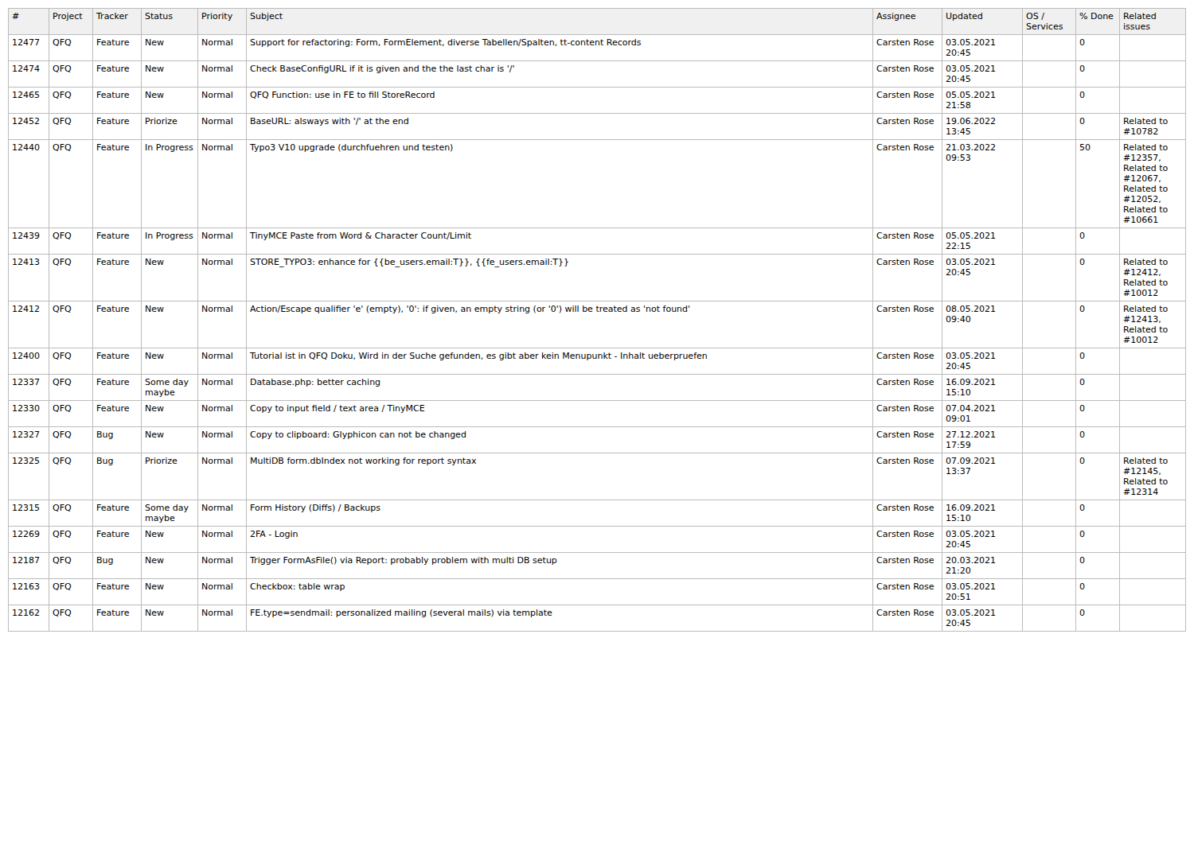| # | Project | Tracker | Status | Priority | Subject | Assignee | Updated | OS / Services | % Done | Related issues |
| --- | --- | --- | --- | --- | --- | --- | --- | --- | --- | --- |
| 12477 | QFQ | Feature | New | Normal | Support for refactoring: Form, FormElement, diverse Tabellen/Spalten, tt-content Records | Carsten Rose | 03.05.2021 20:45 | | 0 | |
| 12474 | QFQ | Feature | New | Normal | Check BaseConfigURL if it is given and the the last char is '/' | Carsten Rose | 03.05.2021 20:45 | | 0 | |
| 12465 | QFQ | Feature | New | Normal | QFQ Function: use in FE to fill StoreRecord | Carsten Rose | 05.05.2021 21:58 | | 0 | |
| 12452 | QFQ | Feature | Priorize | Normal | BaseURL: alsways with '/' at the end | Carsten Rose | 19.06.2022 13:45 | | 0 | Related to #10782 |
| 12440 | QFQ | Feature | In Progress | Normal | Typo3 V10 upgrade (durchfuehren und testen) | Carsten Rose | 21.03.2022 09:53 | | 50 | Related to #12357, Related to #12067, Related to #12052, Related to #10661 |
| 12439 | QFQ | Feature | In Progress | Normal | TinyMCE Paste from Word & Character Count/Limit | Carsten Rose | 05.05.2021 22:15 | | 0 | |
| 12413 | QFQ | Feature | New | Normal | STORE_TYPO3: enhance for {{be_users.email:T}}, {{fe_users.email:T}} | Carsten Rose | 03.05.2021 20:45 | | 0 | Related to #12412, Related to #10012 |
| 12412 | QFQ | Feature | New | Normal | Action/Escape qualifier 'e' (empty), '0': if given, an empty string (or '0') will be treated as 'not found' | Carsten Rose | 08.05.2021 09:40 | | 0 | Related to #12413, Related to #10012 |
| 12400 | QFQ | Feature | New | Normal | Tutorial ist in QFQ Doku, Wird in der Suche gefunden, es gibt aber kein Menupunkt - Inhalt ueberpruefen | Carsten Rose | 03.05.2021 20:45 | | 0 | |
| 12337 | QFQ | Feature | Some day maybe | Normal | Database.php: better caching | Carsten Rose | 16.09.2021 15:10 | | 0 | |
| 12330 | QFQ | Feature | New | Normal | Copy to input field / text area / TinyMCE | Carsten Rose | 07.04.2021 09:01 | | 0 | |
| 12327 | QFQ | Bug | New | Normal | Copy to clipboard: Glyphicon can not be changed | Carsten Rose | 27.12.2021 17:59 | | 0 | |
| 12325 | QFQ | Bug | Priorize | Normal | MultiDB form.dbIndex not working for report syntax | Carsten Rose | 07.09.2021 13:37 | | 0 | Related to #12145, Related to #12314 |
| 12315 | QFQ | Feature | Some day maybe | Normal | Form History (Diffs) / Backups | Carsten Rose | 16.09.2021 15:10 | | 0 | |
| 12269 | QFQ | Feature | New | Normal | 2FA - Login | Carsten Rose | 03.05.2021 20:45 | | 0 | |
| 12187 | QFQ | Bug | New | Normal | Trigger FormAsFile() via Report: probably problem with multi DB setup | Carsten Rose | 20.03.2021 21:20 | | 0 | |
| 12163 | QFQ | Feature | New | Normal | Checkbox: table wrap | Carsten Rose | 03.05.2021 20:51 | | 0 | |
| 12162 | QFQ | Feature | New | Normal | FE.type=sendmail: personalized mailing (several mails) via template | Carsten Rose | 03.05.2021 20:45 | | 0 | |